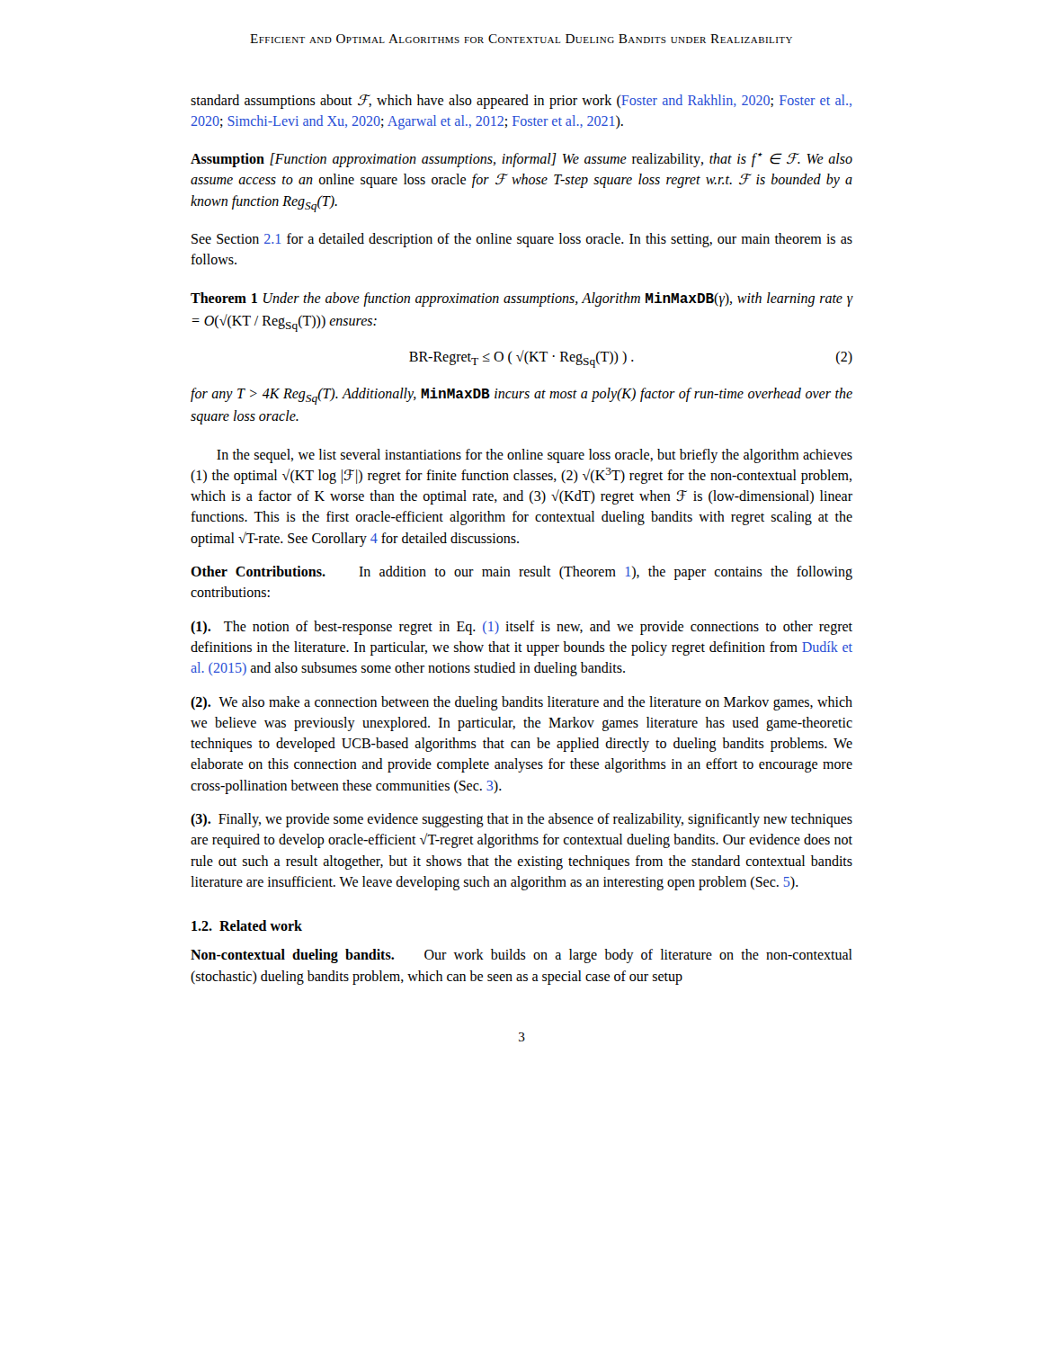Efficient and Optimal Algorithms for Contextual Dueling Bandits under Realizability
standard assumptions about ℱ, which have also appeared in prior work (Foster and Rakhlin, 2020; Foster et al., 2020; Simchi-Levi and Xu, 2020; Agarwal et al., 2012; Foster et al., 2021).
Assumption [Function approximation assumptions, informal] We assume realizability, that is f⋆ ∈ ℱ. We also assume access to an online square loss oracle for ℱ whose T-step square loss regret w.r.t. ℱ is bounded by a known function RegSq(T).
See Section 2.1 for a detailed description of the online square loss oracle. In this setting, our main theorem is as follows.
Theorem 1 Under the above function approximation assumptions, Algorithm MinMaxDB(γ), with learning rate γ = O(√(KT / RegSq(T))) ensures:
BR-RegretT ≤ O ( √(KT · RegSq(T)) ) . (2)
for any T > 4K RegSq(T). Additionally, MinMaxDB incurs at most a poly(K) factor of run-time overhead over the square loss oracle.
In the sequel, we list several instantiations for the online square loss oracle, but briefly the algorithm achieves (1) the optimal √(KT log |ℱ|) regret for finite function classes, (2) √(K3T) regret for the non-contextual problem, which is a factor of K worse than the optimal rate, and (3) √(KdT) regret when ℱ is (low-dimensional) linear functions. This is the first oracle-efficient algorithm for contextual dueling bandits with regret scaling at the optimal √T-rate. See Corollary 4 for detailed discussions.
Other Contributions. In addition to our main result (Theorem 1), the paper contains the following contributions:
(1). The notion of best-response regret in Eq. (1) itself is new, and we provide connections to other regret definitions in the literature. In particular, we show that it upper bounds the policy regret definition from Dudík et al. (2015) and also subsumes some other notions studied in dueling bandits.
(2). We also make a connection between the dueling bandits literature and the literature on Markov games, which we believe was previously unexplored. In particular, the Markov games literature has used game-theoretic techniques to developed UCB-based algorithms that can be applied directly to dueling bandits problems. We elaborate on this connection and provide complete analyses for these algorithms in an effort to encourage more cross-pollination between these communities (Sec. 3).
(3). Finally, we provide some evidence suggesting that in the absence of realizability, significantly new techniques are required to develop oracle-efficient √T-regret algorithms for contextual dueling bandits. Our evidence does not rule out such a result altogether, but it shows that the existing techniques from the standard contextual bandits literature are insufficient. We leave developing such an algorithm as an interesting open problem (Sec. 5).
1.2. Related work
Non-contextual dueling bandits. Our work builds on a large body of literature on the non-contextual (stochastic) dueling bandits problem, which can be seen as a special case of our setup
3